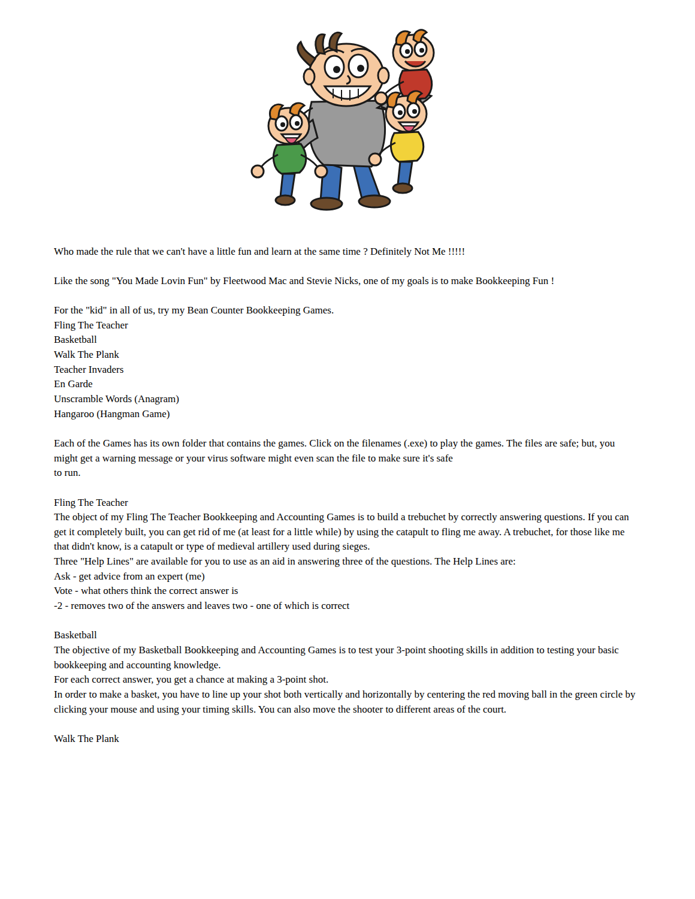Who made the rule that we can't have a little fun and learn at the same time ? Definitely Not Me !!!!!
Like the song "You Made Lovin Fun" by Fleetwood Mac and Stevie Nicks, one of my goals is to make Bookkeeping Fun !
For the "kid" in all of us, try my Bean Counter Bookkeeping Games.
Fling The Teacher
Basketball
Walk The Plank
Teacher Invaders
En Garde
Unscramble Words (Anagram)
Hangaroo (Hangman Game)
Each of the Games has its own folder that contains the games. Click on the filenames (.exe) to play the games. The files are safe; but, you might get a warning message or your virus software might even scan the file to make sure it's safe
to run.
Fling The Teacher
The object of my Fling The Teacher Bookkeeping and Accounting Games is to build a trebuchet by correctly answering questions. If you can get it completely built, you can get rid of me (at least for a little while) by using the catapult to fling me away. A trebuchet, for those like me that didn't know, is a catapult or type of medieval artillery used during sieges.
Three "Help Lines" are available for you to use as an aid in answering three of the questions. The Help Lines are:
Ask - get advice from an expert (me)
Vote - what others think the correct answer is
-2 - removes two of the answers and leaves two - one of which is correct
Basketball
The objective of my Basketball Bookkeeping and Accounting Games is to test your 3-point shooting skills in addition to testing your basic bookkeeping and accounting knowledge.
For each correct answer, you get a chance at making a 3-point shot.
In order to make a basket, you have to line up your shot both vertically and horizontally by centering the red moving ball in the green circle by clicking your mouse and using your timing skills. You can also move the shooter to different areas of the court.
Walk The Plank